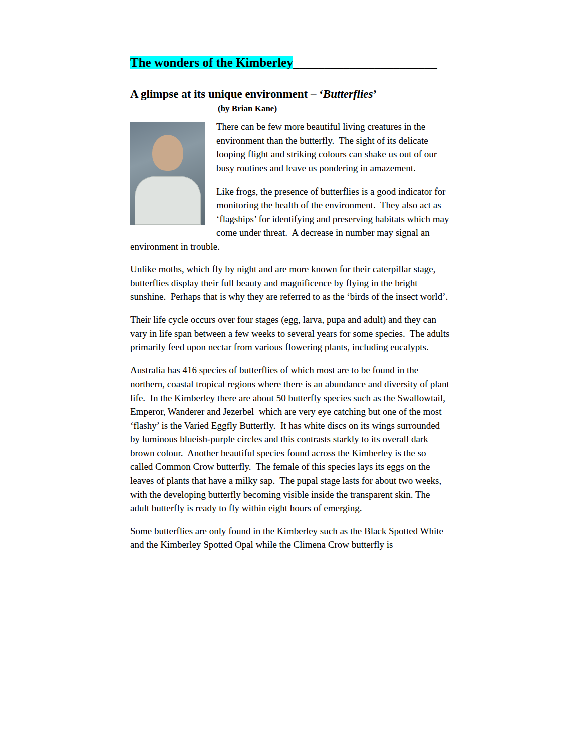The wonders of the Kimberley_______________________
A glimpse at its unique environment – ‘Butterflies’
(by Brian Kane)
There can be few more beautiful living creatures in the environment than the butterfly. The sight of its delicate looping flight and striking colours can shake us out of our busy routines and leave us pondering in amazement.
Like frogs, the presence of butterflies is a good indicator for monitoring the health of the environment. They also act as ‘flagships’ for identifying and preserving habitats which may come under threat. A decrease in number may signal an environment in trouble.
Unlike moths, which fly by night and are more known for their caterpillar stage, butterflies display their full beauty and magnificence by flying in the bright sunshine. Perhaps that is why they are referred to as the ‘birds of the insect world’.
Their life cycle occurs over four stages (egg, larva, pupa and adult) and they can vary in life span between a few weeks to several years for some species. The adults primarily feed upon nectar from various flowering plants, including eucalypts.
Australia has 416 species of butterflies of which most are to be found in the northern, coastal tropical regions where there is an abundance and diversity of plant life. In the Kimberley there are about 50 butterfly species such as the Swallowtail, Emperor, Wanderer and Jezerbel which are very eye catching but one of the most ‘flashy’ is the Varied Eggfly Butterfly. It has white discs on its wings surrounded by luminous blueish-purple circles and this contrasts starkly to its overall dark brown colour. Another beautiful species found across the Kimberley is the so called Common Crow butterfly. The female of this species lays its eggs on the leaves of plants that have a milky sap. The pupal stage lasts for about two weeks, with the developing butterfly becoming visible inside the transparent skin. The adult butterfly is ready to fly within eight hours of emerging.
Some butterflies are only found in the Kimberley such as the Black Spotted White and the Kimberley Spotted Opal while the Climena Crow butterfly is